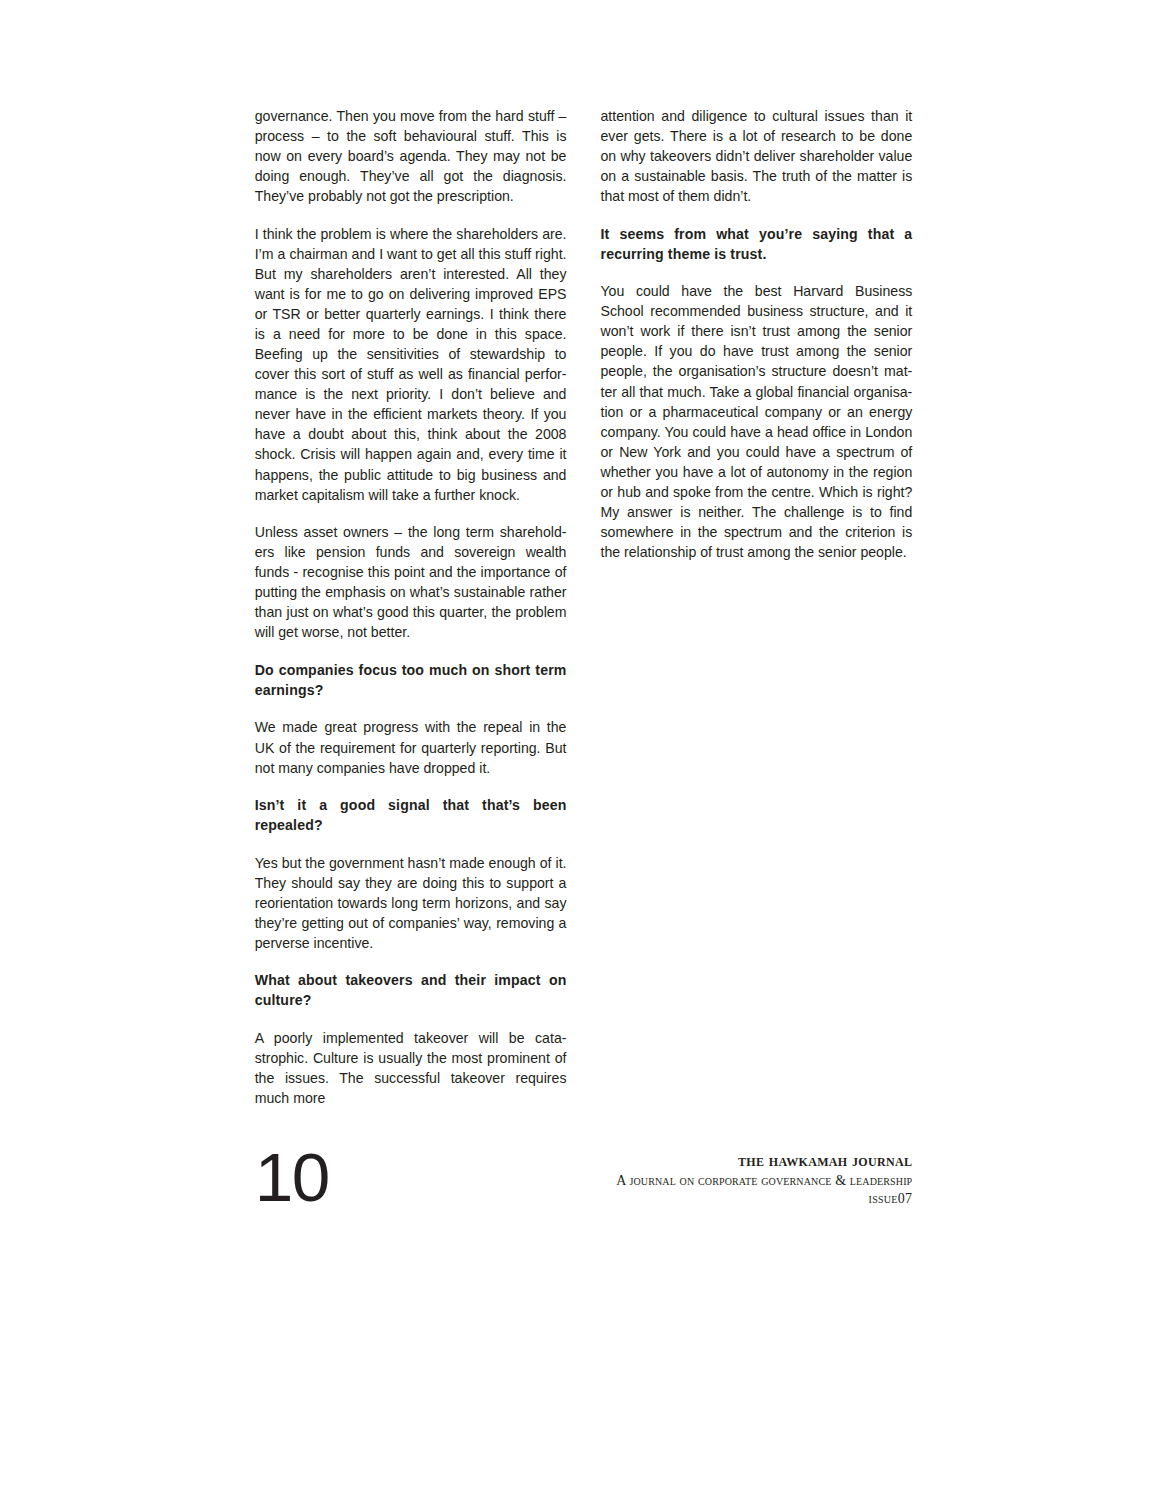governance. Then you move from the hard stuff – process – to the soft behavioural stuff. This is now on every board’s agenda. They may not be doing enough. They’ve all got the diagnosis. They’ve probably not got the prescription.
I think the problem is where the shareholders are. I’m a chairman and I want to get all this stuff right. But my shareholders aren’t interested. All they want is for me to go on delivering improved EPS or TSR or better quarterly earnings. I think there is a need for more to be done in this space. Beefing up the sensitivities of stewardship to cover this sort of stuff as well as financial performance is the next priority. I don’t believe and never have in the efficient markets theory. If you have a doubt about this, think about the 2008 shock. Crisis will happen again and, every time it happens, the public attitude to big business and market capitalism will take a further knock.
Unless asset owners – the long term shareholders like pension funds and sovereign wealth funds - recognise this point and the importance of putting the emphasis on what’s sustainable rather than just on what’s good this quarter, the problem will get worse, not better.
Do companies focus too much on short term earnings?
We made great progress with the repeal in the UK of the requirement for quarterly reporting. But not many companies have dropped it.
Isn’t it a good signal that that’s been repealed?
Yes but the government hasn’t made enough of it. They should say they are doing this to support a reorientation towards long term horizons, and say they’re getting out of companies’ way, removing a perverse incentive.
What about takeovers and their impact on culture?
A poorly implemented takeover will be catastrophic. Culture is usually the most prominent of the issues. The successful takeover requires much more
attention and diligence to cultural issues than it ever gets. There is a lot of research to be done on why takeovers didn’t deliver shareholder value on a sustainable basis. The truth of the matter is that most of them didn’t.
It seems from what you’re saying that a recurring theme is trust.
You could have the best Harvard Business School recommended business structure, and it won’t work if there isn’t trust among the senior people. If you do have trust among the senior people, the organisation’s structure doesn’t matter all that much. Take a global financial organisation or a pharmaceutical company or an energy company. You could have a head office in London or New York and you could have a spectrum of whether you have a lot of autonomy in the region or hub and spoke from the centre. Which is right? My answer is neither. The challenge is to find somewhere in the spectrum and the criterion is the relationship of trust among the senior people.
10
The Hawkamah Journal
A journal on corporate governance & leadership
issue07